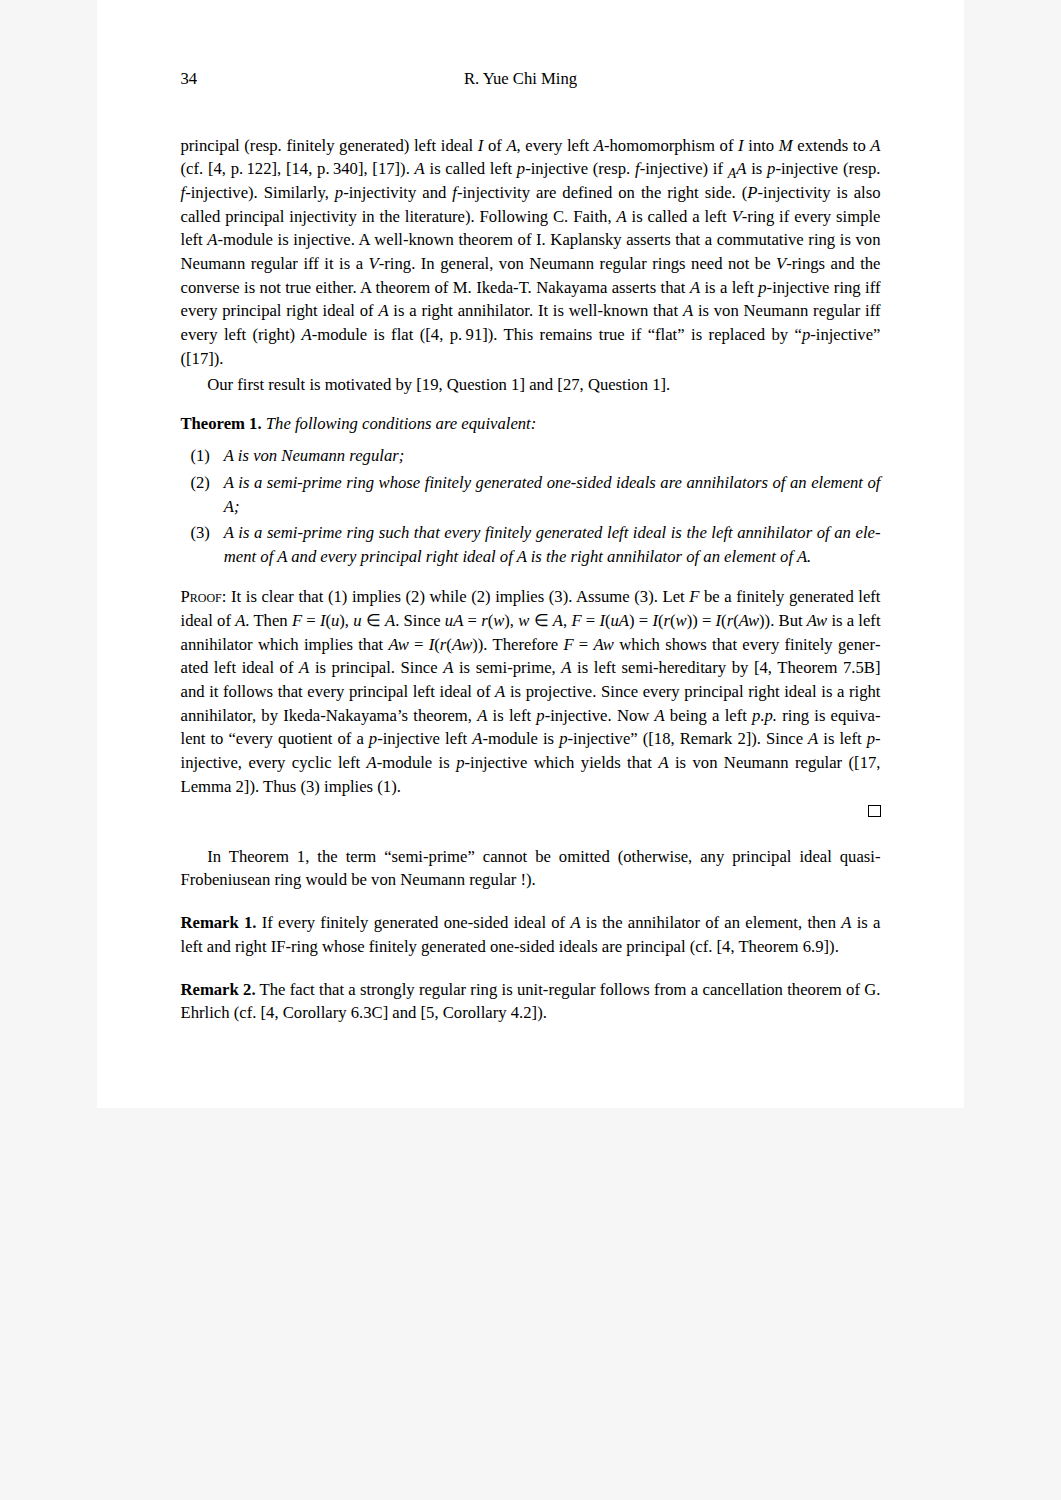34 R. Yue Chi Ming
principal (resp. finitely generated) left ideal I of A, every left A-homomorphism of I into M extends to A (cf. [4, p. 122], [14, p. 340], [17]). A is called left p-injective (resp. f-injective) if AA is p-injective (resp. f-injective). Similarly, p-injectivity and f-injectivity are defined on the right side. (P-injectivity is also called principal injectivity in the literature). Following C. Faith, A is called a left V-ring if every simple left A-module is injective. A well-known theorem of I. Kaplansky asserts that a commutative ring is von Neumann regular iff it is a V-ring. In general, von Neumann regular rings need not be V-rings and the converse is not true either. A theorem of M. Ikeda-T. Nakayama asserts that A is a left p-injective ring iff every principal right ideal of A is a right annihilator. It is well-known that A is von Neumann regular iff every left (right) A-module is flat ([4, p. 91]). This remains true if “flat” is replaced by “p-injective” ([17]).
Our first result is motivated by [19, Question 1] and [27, Question 1].
Theorem 1. The following conditions are equivalent:
(1) A is von Neumann regular;
(2) A is a semi-prime ring whose finitely generated one-sided ideals are annihilators of an element of A;
(3) A is a semi-prime ring such that every finitely generated left ideal is the left annihilator of an element of A and every principal right ideal of A is the right annihilator of an element of A.
Proof: It is clear that (1) implies (2) while (2) implies (3). Assume (3). Let F be a finitely generated left ideal of A. Then F = I(u), u ∈ A. Since uA = r(w), w ∈ A, F = I(uA) = I(r(w)) = I(r(Aw)). But Aw is a left annihilator which implies that Aw = I(r(Aw)). Therefore F = Aw which shows that every finitely generated left ideal of A is principal. Since A is semi-prime, A is left semi-hereditary by [4, Theorem 7.5B] and it follows that every principal left ideal of A is projective. Since every principal right ideal is a right annihilator, by Ikeda-Nakayama’s theorem, A is left p-injective. Now A being a left p.p. ring is equivalent to “every quotient of a p-injective left A-module is p-injective” ([18, Remark 2]). Since A is left p-injective, every cyclic left A-module is p-injective which yields that A is von Neumann regular ([17, Lemma 2]). Thus (3) implies (1).
In Theorem 1, the term “semi-prime” cannot be omitted (otherwise, any principal ideal quasi-Frobeniusean ring would be von Neumann regular !).
Remark 1. If every finitely generated one-sided ideal of A is the annihilator of an element, then A is a left and right IF-ring whose finitely generated one-sided ideals are principal (cf. [4, Theorem 6.9]).
Remark 2. The fact that a strongly regular ring is unit-regular follows from a cancellation theorem of G. Ehrlich (cf. [4, Corollary 6.3C] and [5, Corollary 4.2]).